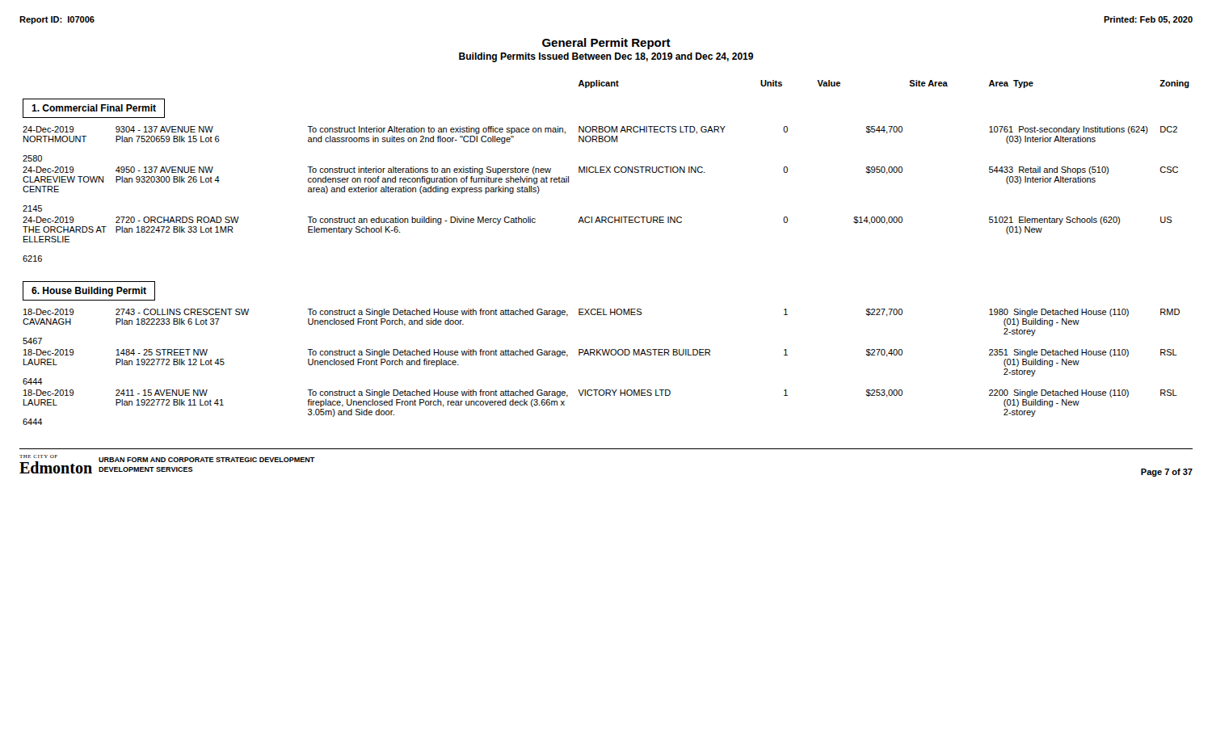Report ID: I07006
Printed: Feb 05, 2020
General Permit Report
Building Permits Issued Between Dec 18, 2019 and Dec 24, 2019
| | | | Applicant | Units | Value | Site Area | Area Type | Zoning |
| --- | --- | --- | --- | --- | --- | --- | --- | --- |
| 1. Commercial Final Permit |
| 24-Dec-2019 NORTHMOUNT 2580 | 9304 - 137 AVENUE NW Plan 7520659 Blk 15 Lot 6 | To construct Interior Alteration to an existing office space on main, and classrooms in suites on 2nd floor- "CDI College" | NORBOM ARCHITECTS LTD, GARY NORBOM | 0 | $544,700 | | 10761 Post-secondary Institutions (624) (03) Interior Alterations | DC2 |
| 24-Dec-2019 CLAREVIEW TOWN CENTRE 2145 | 4950 - 137 AVENUE NW Plan 9320300 Blk 26 Lot 4 | To construct interior alterations to an existing Superstore (new condenser on roof and reconfiguration of furniture shelving at retail area) and exterior alteration (adding express parking stalls) | MICLEX CONSTRUCTION INC. | 0 | $950,000 | | 54433 Retail and Shops (510) (03) Interior Alterations | CSC |
| 24-Dec-2019 THE ORCHARDS AT ELLERSLIE 6216 | 2720 - ORCHARDS ROAD SW Plan 1822472 Blk 33 Lot 1MR | To construct an education building - Divine Mercy Catholic Elementary School K-6. | ACI ARCHITECTURE INC | 0 | $14,000,000 | | 51021 Elementary Schools (620) (01) New | US |
| 6. House Building Permit |
| 18-Dec-2019 CAVANAGH 5467 | 2743 - COLLINS CRESCENT SW Plan 1822233 Blk 6 Lot 37 | To construct a Single Detached House with front attached Garage, Unenclosed Front Porch, and side door. | EXCEL HOMES | 1 | $227,700 | | 1980 Single Detached House (110) (01) Building - New 2-storey | RMD |
| 18-Dec-2019 LAUREL 6444 | 1484 - 25 STREET NW Plan 1922772 Blk 12 Lot 45 | To construct a Single Detached House with front attached Garage, Unenclosed Front Porch and fireplace. | PARKWOOD MASTER BUILDER | 1 | $270,400 | | 2351 Single Detached House (110) (01) Building - New 2-storey | RSL |
| 18-Dec-2019 LAUREL 6444 | 2411 - 15 AVENUE NW Plan 1922772 Blk 11 Lot 41 | To construct a Single Detached House with front attached Garage, fireplace, Unenclosed Front Porch, rear uncovered deck (3.66m x 3.05m) and Side door. | VICTORY HOMES LTD | 1 | $253,000 | | 2200 Single Detached House (110) (01) Building - New 2-storey | RSL |
The City of
Edmonton
URBAN FORM AND CORPORATE STRATEGIC DEVELOPMENT
DEVELOPMENT SERVICES
Page 7 of 37